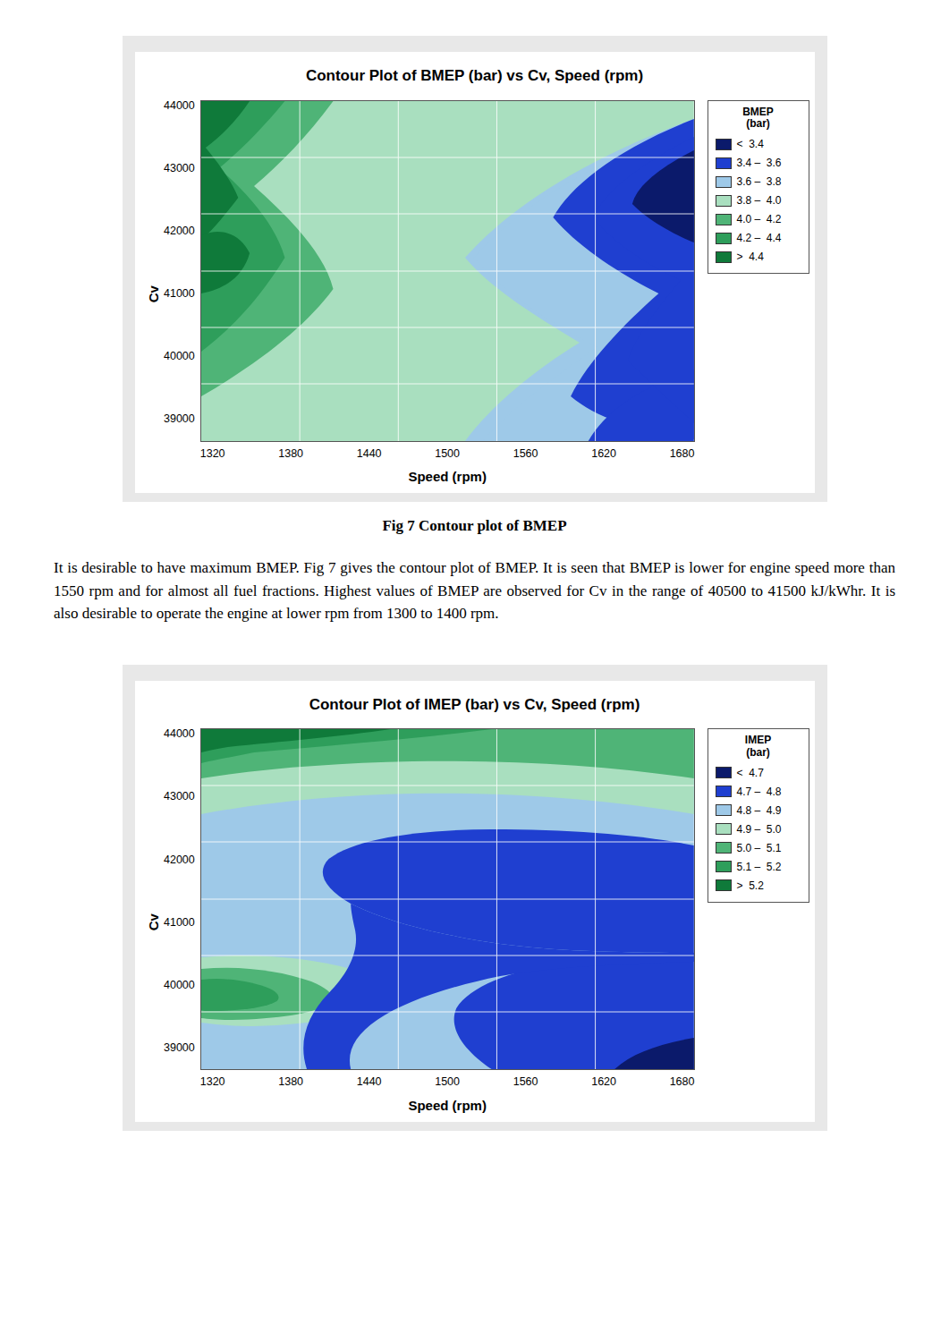Contour Plot of BMEP (bar) vs Cv, Speed (rpm)
Cv
44000 43000 42000 41000 40000 39000
1320 1380 1440 1500 1560 1620 1680
Speed (rpm)
BMEP
(bar)
< 3.4
3.4 – 3.6
3.6 – 3.8
3.8 – 4.0
4.0 – 4.2
4.2 – 4.4
> 4.4
Fig 7 Contour plot of BMEP
It is desirable to have maximum BMEP. Fig 7 gives the contour plot of BMEP. It is seen that BMEP is lower for engine speed more than 1550 rpm and for almost all fuel fractions. Highest values of BMEP are observed for Cv in the range of 40500 to 41500 kJ/kWhr. It is also desirable to operate the engine at lower rpm from 1300 to 1400 rpm.
Contour Plot of IMEP (bar) vs Cv, Speed (rpm)
Cv
44000 43000 42000 41000 40000 39000
1320 1380 1440 1500 1560 1620 1680
Speed (rpm)
IMEP
(bar)
< 4.7
4.7 – 4.8
4.8 – 4.9
4.9 – 5.0
5.0 – 5.1
5.1 – 5.2
> 5.2